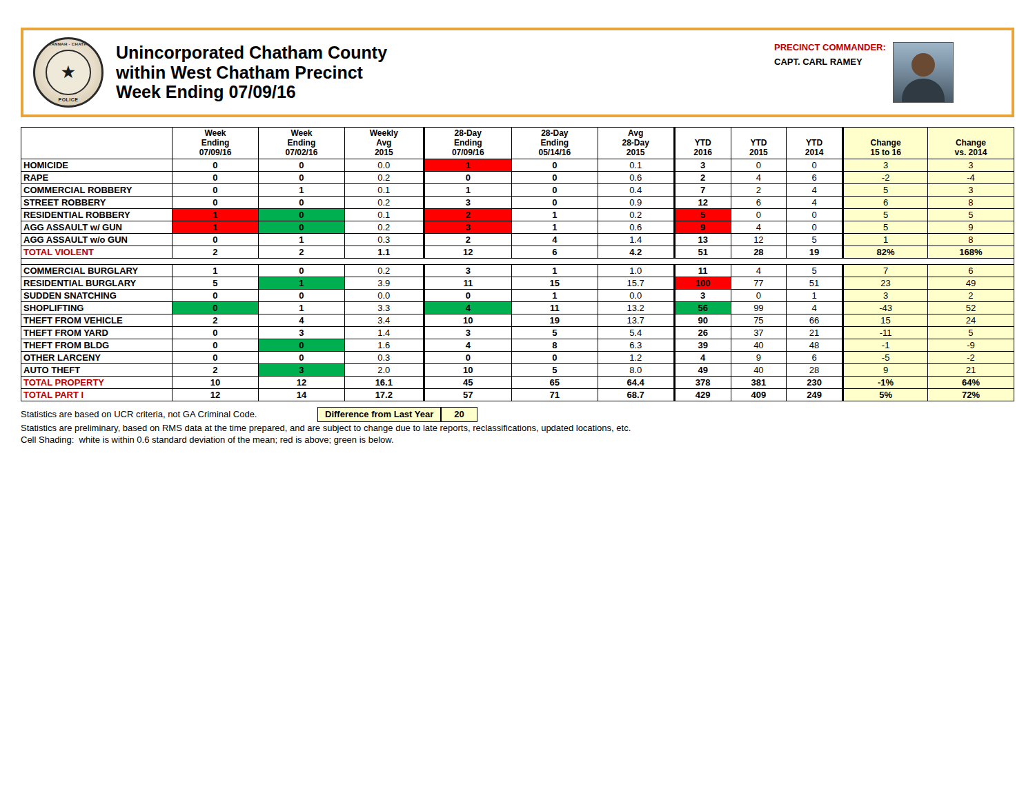SAVANNAH · CHATHAM
★
POLICE
Unincorporated Chatham County
within West Chatham Precinct
Week Ending 07/09/16
PRECINCT COMMANDER:
CAPT. CARL RAMEY
| | Week Ending 07/09/16 | Week Ending 07/02/16 | Weekly Avg 2015 | 28-Day Ending 07/09/16 | 28-Day Ending 05/14/16 | Avg 28-Day 2015 | YTD 2016 | YTD 2015 | YTD 2014 | Change 15 to 16 | Change vs. 2014 |
| --- | --- | --- | --- | --- | --- | --- | --- | --- | --- | --- | --- |
| HOMICIDE | 0 | 0 | 0.0 | 1 | 0 | 0.1 | 3 | 0 | 0 | 3 | 3 |
| RAPE | 0 | 0 | 0.2 | 0 | 0 | 0.6 | 2 | 4 | 6 | -2 | -4 |
| COMMERCIAL ROBBERY | 0 | 1 | 0.1 | 1 | 0 | 0.4 | 7 | 2 | 4 | 5 | 3 |
| STREET ROBBERY | 0 | 0 | 0.2 | 3 | 0 | 0.9 | 12 | 6 | 4 | 6 | 8 |
| RESIDENTIAL ROBBERY | 1 | 0 | 0.1 | 2 | 1 | 0.2 | 5 | 0 | 0 | 5 | 5 |
| AGG ASSAULT w/ GUN | 1 | 0 | 0.2 | 3 | 1 | 0.6 | 9 | 4 | 0 | 5 | 9 |
| AGG ASSAULT w/o GUN | 0 | 1 | 0.3 | 2 | 4 | 1.4 | 13 | 12 | 5 | 1 | 8 |
| TOTAL VIOLENT | 2 | 2 | 1.1 | 12 | 6 | 4.2 | 51 | 28 | 19 | 82% | 168% |
| COMMERCIAL BURGLARY | 1 | 0 | 0.2 | 3 | 1 | 1.0 | 11 | 4 | 5 | 7 | 6 |
| RESIDENTIAL BURGLARY | 5 | 1 | 3.9 | 11 | 15 | 15.7 | 100 | 77 | 51 | 23 | 49 |
| SUDDEN SNATCHING | 0 | 0 | 0.0 | 0 | 1 | 0.0 | 3 | 0 | 1 | 3 | 2 |
| SHOPLIFTING | 0 | 1 | 3.3 | 4 | 11 | 13.2 | 56 | 99 | 4 | -43 | 52 |
| THEFT FROM VEHICLE | 2 | 4 | 3.4 | 10 | 19 | 13.7 | 90 | 75 | 66 | 15 | 24 |
| THEFT FROM YARD | 0 | 3 | 1.4 | 3 | 5 | 5.4 | 26 | 37 | 21 | -11 | 5 |
| THEFT FROM BLDG | 0 | 0 | 1.6 | 4 | 8 | 6.3 | 39 | 40 | 48 | -1 | -9 |
| OTHER LARCENY | 0 | 0 | 0.3 | 0 | 0 | 1.2 | 4 | 9 | 6 | -5 | -2 |
| AUTO THEFT | 2 | 3 | 2.0 | 10 | 5 | 8.0 | 49 | 40 | 28 | 9 | 21 |
| TOTAL PROPERTY | 10 | 12 | 16.1 | 45 | 65 | 64.4 | 378 | 381 | 230 | -1% | 64% |
| TOTAL PART I | 12 | 14 | 17.2 | 57 | 71 | 68.7 | 429 | 409 | 249 | 5% | 72% |
Statistics are based on UCR criteria, not GA Criminal Code.
Difference from Last Year
20
Statistics are preliminary, based on RMS data at the time prepared, and are subject to change due to late reports, reclassifications, updated locations, etc.
Cell Shading: white is within 0.6 standard deviation of the mean; red is above; green is below.